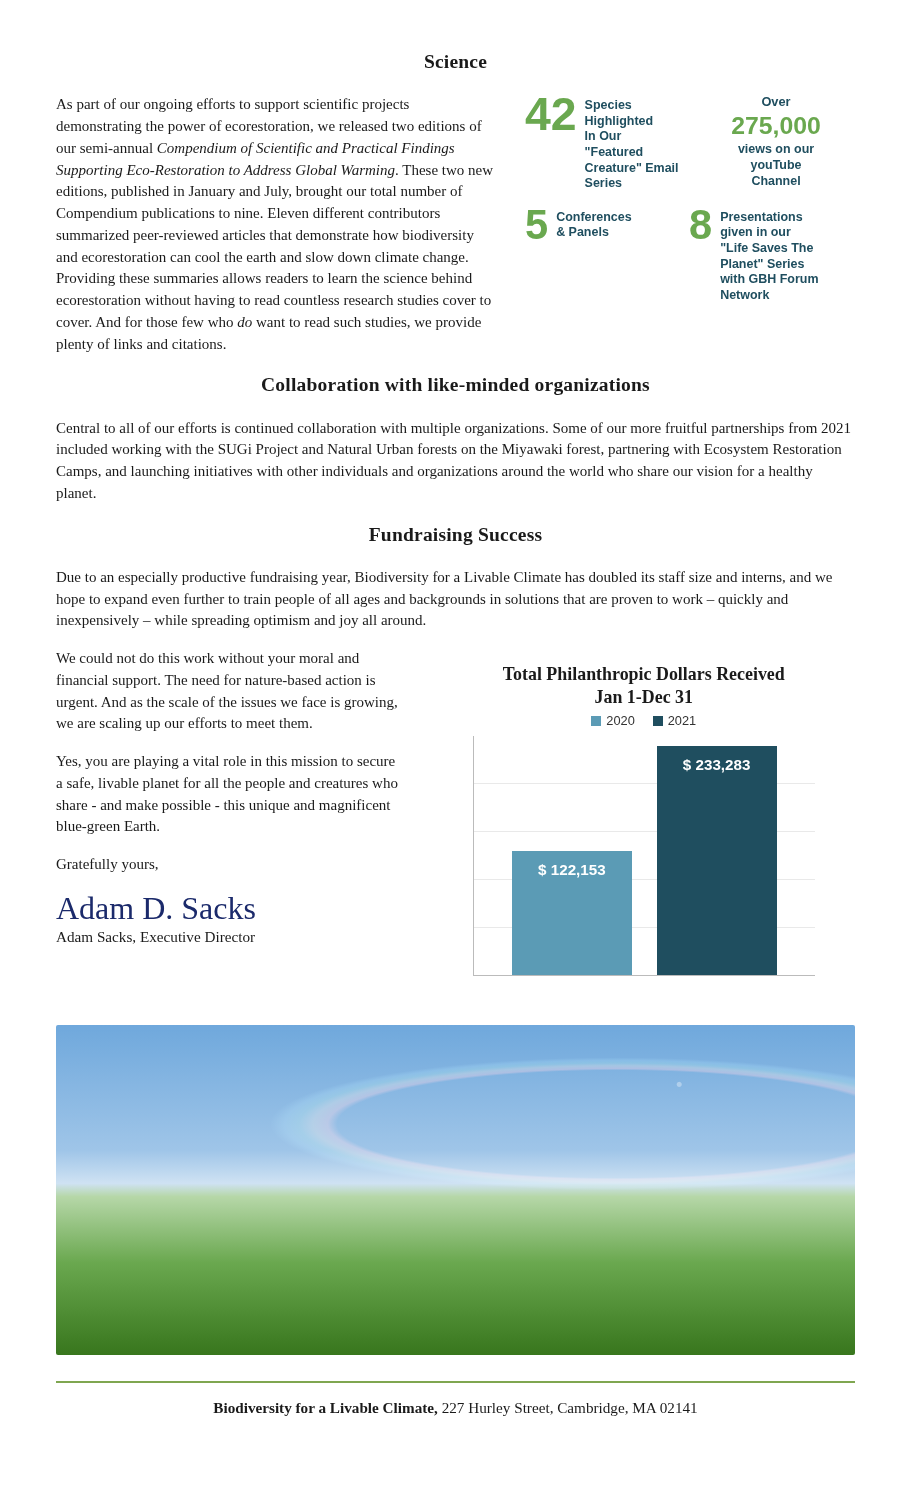Science
42
Species Highlighted
In Our "Featured
Creature" Email
Series
Over 275,000 views on our
youTube
Channel
5
Conferences
& Panels
8
Presentations
given in our
"Life Saves The
Planet" Series
with GBH Forum
Network
As part of our ongoing efforts to support scientific projects demonstrating the power of ecorestoration, we released two editions of our semi-annual Compendium of Scientific and Practical Findings Supporting Eco-Restoration to Address Global Warming. These two new editions, published in January and July, brought our total number of Compendium publications to nine. Eleven different contributors summarized peer-reviewed articles that demonstrate how biodiversity and ecorestoration can cool the earth and slow down climate change. Providing these summaries allows readers to learn the science behind ecorestoration without having to read countless research studies cover to cover. And for those few who do want to read such studies, we provide plenty of links and citations.
Collaboration with like-minded organizations
Central to all of our efforts is continued collaboration with multiple organizations. Some of our more fruitful partnerships from 2021 included working with the SUGi Project and Natural Urban forests on the Miyawaki forest, partnering with Ecosystem Restoration Camps, and launching initiatives with other individuals and organizations around the world who share our vision for a healthy planet.
Fundraising Success
Due to an especially productive fundraising year, Biodiversity for a Livable Climate has doubled its staff size and interns, and we hope to expand even further to train people of all ages and backgrounds in solutions that are proven to work – quickly and inexpensively – while spreading optimism and joy all around.
We could not do this work without your moral and financial support. The need for nature-based action is urgent. And as the scale of the issues we face is growing, we are scaling up our efforts to meet them.
Yes, you are playing a vital role in this mission to secure a safe, livable planet for all the people and creatures who share - and make possible - this unique and magnificent blue-green Earth.
Gratefully yours,
Adam D. Sacks
Adam Sacks, Executive Director
Total Philanthropic Dollars Received
Jan 1-Dec 31
2020 2021
$ 122,153
$ 233,283
Biodiversity for a Livable Climate, 227 Hurley Street, Cambridge, MA 02141